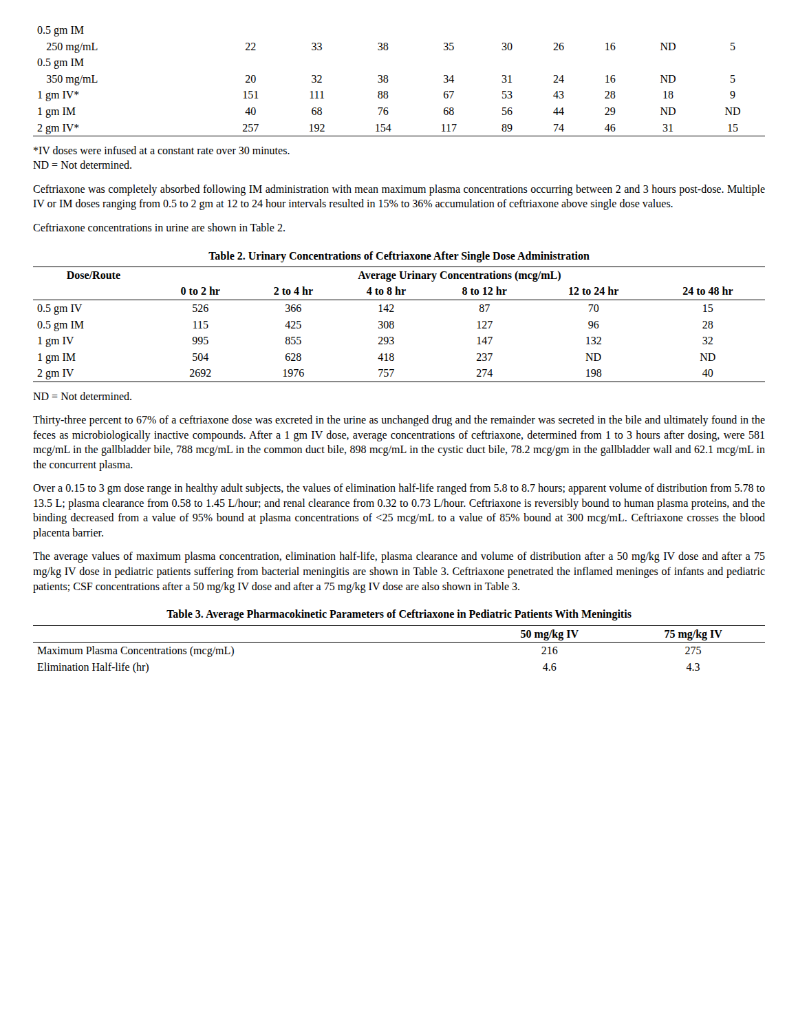| 0.5 gm IM | | | | | | | | | |
| 250 mg/mL | 22 | 33 | 38 | 35 | 30 | 26 | 16 | ND | 5 |
| 0.5 gm IM | | | | | | | | | |
| 350 mg/mL | 20 | 32 | 38 | 34 | 31 | 24 | 16 | ND | 5 |
| 1 gm IV* | 151 | 111 | 88 | 67 | 53 | 43 | 28 | 18 | 9 |
| 1 gm IM | 40 | 68 | 76 | 68 | 56 | 44 | 29 | ND | ND |
| 2 gm IV* | 257 | 192 | 154 | 117 | 89 | 74 | 46 | 31 | 15 |
*IV doses were infused at a constant rate over 30 minutes.
ND = Not determined.
Ceftriaxone was completely absorbed following IM administration with mean maximum plasma concentrations occurring between 2 and 3 hours post-dose. Multiple IV or IM doses ranging from 0.5 to 2 gm at 12 to 24 hour intervals resulted in 15% to 36% accumulation of ceftriaxone above single dose values.
Ceftriaxone concentrations in urine are shown in Table 2.
Table 2. Urinary Concentrations of Ceftriaxone After Single Dose Administration
| Dose/Route | Average Urinary Concentrations (mcg/mL) |
| --- | --- |
| | 0 to 2 hr | 2 to 4 hr | 4 to 8 hr | 8 to 12 hr | 12 to 24 hr | 24 to 48 hr |
| 0.5 gm IV | 526 | 366 | 142 | 87 | 70 | 15 |
| 0.5 gm IM | 115 | 425 | 308 | 127 | 96 | 28 |
| 1 gm IV | 995 | 855 | 293 | 147 | 132 | 32 |
| 1 gm IM | 504 | 628 | 418 | 237 | ND | ND |
| 2 gm IV | 2692 | 1976 | 757 | 274 | 198 | 40 |
ND = Not determined.
Thirty-three percent to 67% of a ceftriaxone dose was excreted in the urine as unchanged drug and the remainder was secreted in the bile and ultimately found in the feces as microbiologically inactive compounds. After a 1 gm IV dose, average concentrations of ceftriaxone, determined from 1 to 3 hours after dosing, were 581 mcg/mL in the gallbladder bile, 788 mcg/mL in the common duct bile, 898 mcg/mL in the cystic duct bile, 78.2 mcg/gm in the gallbladder wall and 62.1 mcg/mL in the concurrent plasma.
Over a 0.15 to 3 gm dose range in healthy adult subjects, the values of elimination half-life ranged from 5.8 to 8.7 hours; apparent volume of distribution from 5.78 to 13.5 L; plasma clearance from 0.58 to 1.45 L/hour; and renal clearance from 0.32 to 0.73 L/hour. Ceftriaxone is reversibly bound to human plasma proteins, and the binding decreased from a value of 95% bound at plasma concentrations of <25 mcg/mL to a value of 85% bound at 300 mcg/mL. Ceftriaxone crosses the blood placenta barrier.
The average values of maximum plasma concentration, elimination half-life, plasma clearance and volume of distribution after a 50 mg/kg IV dose and after a 75 mg/kg IV dose in pediatric patients suffering from bacterial meningitis are shown in Table 3. Ceftriaxone penetrated the inflamed meninges of infants and pediatric patients; CSF concentrations after a 50 mg/kg IV dose and after a 75 mg/kg IV dose are also shown in Table 3.
Table 3. Average Pharmacokinetic Parameters of Ceftriaxone in Pediatric Patients With Meningitis
| | 50 mg/kg IV | 75 mg/kg IV |
| --- | --- | --- |
| Maximum Plasma Concentrations (mcg/mL) | 216 | 275 |
| Elimination Half-life (hr) | 4.6 | 4.3 |